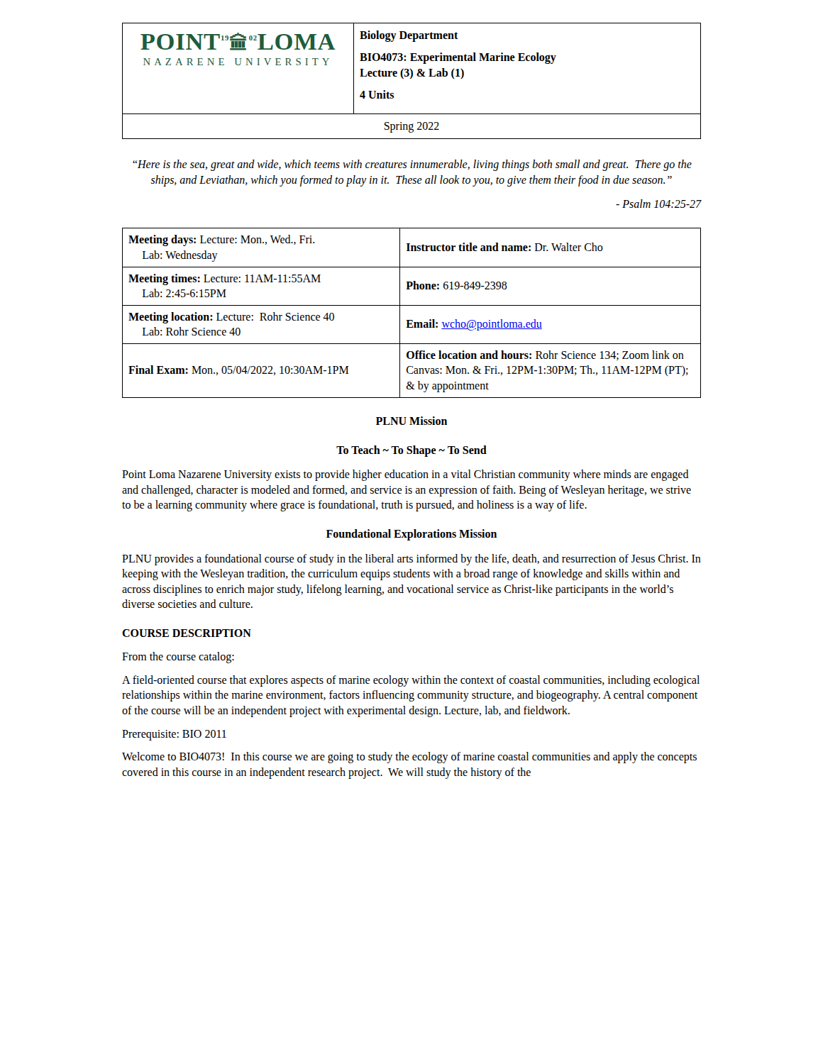| POINT 19 🏛 02 LOMA NAZARENE UNIVERSITY | Biology Department BIO4073: Experimental Marine Ecology Lecture (3) & Lab (1) 4 Units |
| Spring 2022 |
“Here is the sea, great and wide, which teems with creatures innumerable, living things both small and great. There go the ships, and Leviathan, which you formed to play in it. These all look to you, to give them their food in due season.”
- Psalm 104:25-27
| Meeting days: Lecture: Mon., Wed., Fri. Lab: Wednesday | Instructor title and name: Dr. Walter Cho |
| Meeting times: Lecture: 11AM-11:55AM Lab: 2:45-6:15PM | Phone: 619-849-2398 |
| Meeting location: Lecture: Rohr Science 40 Lab: Rohr Science 40 | Email: wcho@pointloma.edu |
| Final Exam: Mon., 05/04/2022, 10:30AM-1PM | Office location and hours: Rohr Science 134; Zoom link on Canvas: Mon. & Fri., 12PM-1:30PM; Th., 11AM-12PM (PT); & by appointment |
PLNU Mission
To Teach ~ To Shape ~ To Send
Point Loma Nazarene University exists to provide higher education in a vital Christian community where minds are engaged and challenged, character is modeled and formed, and service is an expression of faith. Being of Wesleyan heritage, we strive to be a learning community where grace is foundational, truth is pursued, and holiness is a way of life.
Foundational Explorations Mission
PLNU provides a foundational course of study in the liberal arts informed by the life, death, and resurrection of Jesus Christ. In keeping with the Wesleyan tradition, the curriculum equips students with a broad range of knowledge and skills within and across disciplines to enrich major study, lifelong learning, and vocational service as Christ-like participants in the world’s diverse societies and culture.
Course Description
From the course catalog:
A field-oriented course that explores aspects of marine ecology within the context of coastal communities, including ecological relationships within the marine environment, factors influencing community structure, and biogeography. A central component of the course will be an independent project with experimental design. Lecture, lab, and fieldwork.
Prerequisite: BIO 2011
Welcome to BIO4073! In this course we are going to study the ecology of marine coastal communities and apply the concepts covered in this course in an independent research project. We will study the history of the